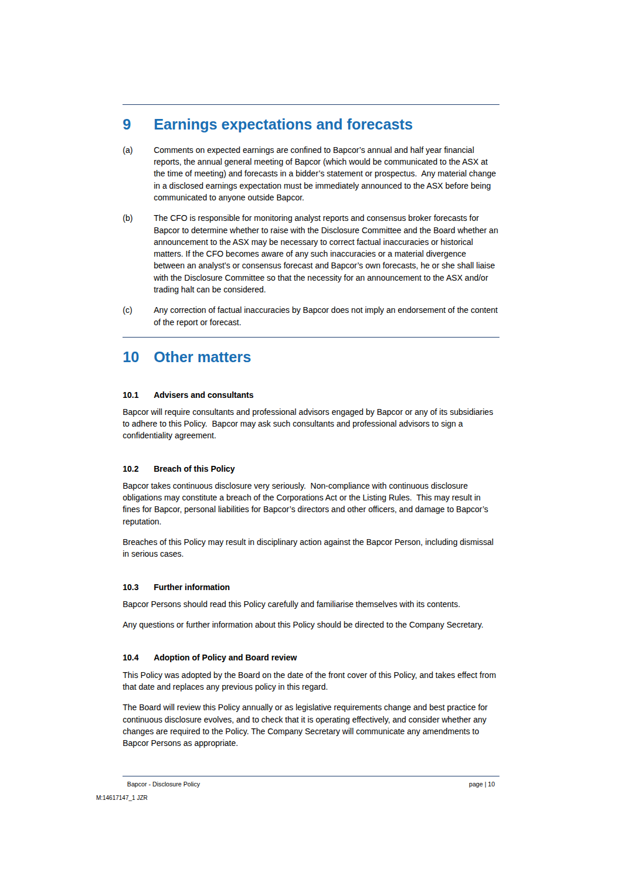Bapcor®
9 Earnings expectations and forecasts
(a)
Comments on expected earnings are confined to Bapcor’s annual and half year financial reports, the annual general meeting of Bapcor (which would be communicated to the ASX at the time of meeting) and forecasts in a bidder’s statement or prospectus. Any material change in a disclosed earnings expectation must be immediately announced to the ASX before being communicated to anyone outside Bapcor.
(b)
The CFO is responsible for monitoring analyst reports and consensus broker forecasts for Bapcor to determine whether to raise with the Disclosure Committee and the Board whether an announcement to the ASX may be necessary to correct factual inaccuracies or historical matters. If the CFO becomes aware of any such inaccuracies or a material divergence between an analyst’s or consensus forecast and Bapcor’s own forecasts, he or she shall liaise with the Disclosure Committee so that the necessity for an announcement to the ASX and/or trading halt can be considered.
(c)
Any correction of factual inaccuracies by Bapcor does not imply an endorsement of the content of the report or forecast.
10 Other matters
10.1 Advisers and consultants
Bapcor will require consultants and professional advisors engaged by Bapcor or any of its subsidiaries to adhere to this Policy. Bapcor may ask such consultants and professional advisors to sign a confidentiality agreement.
10.2 Breach of this Policy
Bapcor takes continuous disclosure very seriously. Non-compliance with continuous disclosure obligations may constitute a breach of the Corporations Act or the Listing Rules. This may result in fines for Bapcor, personal liabilities for Bapcor’s directors and other officers, and damage to Bapcor’s reputation.
Breaches of this Policy may result in disciplinary action against the Bapcor Person, including dismissal in serious cases.
10.3 Further information
Bapcor Persons should read this Policy carefully and familiarise themselves with its contents.
Any questions or further information about this Policy should be directed to the Company Secretary.
10.4 Adoption of Policy and Board review
This Policy was adopted by the Board on the date of the front cover of this Policy, and takes effect from that date and replaces any previous policy in this regard.
The Board will review this Policy annually or as legislative requirements change and best practice for continuous disclosure evolves, and to check that it is operating effectively, and consider whether any changes are required to the Policy. The Company Secretary will communicate any amendments to Bapcor Persons as appropriate.
Bapcor - Disclosure Policy
page | 10
M:14617147_1 JZR